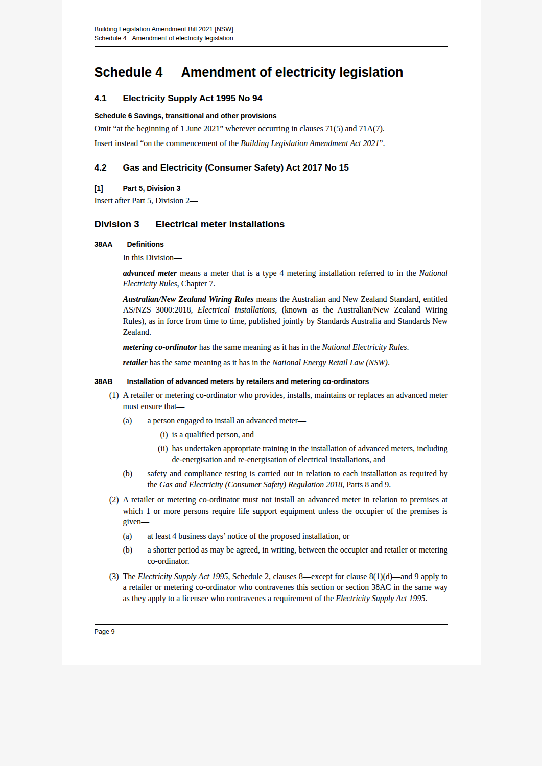Building Legislation Amendment Bill 2021 [NSW] Schedule 4 Amendment of electricity legislation
Schedule 4 Amendment of electricity legislation
4.1 Electricity Supply Act 1995 No 94
Schedule 6 Savings, transitional and other provisions
Omit “at the beginning of 1 June 2021” wherever occurring in clauses 71(5) and 71A(7).
Insert instead “on the commencement of the Building Legislation Amendment Act 2021”.
4.2 Gas and Electricity (Consumer Safety) Act 2017 No 15
[1] Part 5, Division 3
Insert after Part 5, Division 2—
Division 3 Electrical meter installations
38AADefinitions
In this Division—
advanced meter means a meter that is a type 4 metering installation referred to in the National Electricity Rules, Chapter 7.
Australian/New Zealand Wiring Rules means the Australian and New Zealand Standard, entitled AS/NZS 3000:2018, Electrical installations, (known as the Australian/New Zealand Wiring Rules), as in force from time to time, published jointly by Standards Australia and Standards New Zealand.
metering co-ordinator has the same meaning as it has in the National Electricity Rules.
retailer has the same meaning as it has in the National Energy Retail Law (NSW).
38ABInstallation of advanced meters by retailers and metering co-ordinators
(1) A retailer or metering co-ordinator who provides, installs, maintains or replaces an advanced meter must ensure that—
(a) a person engaged to install an advanced meter—
(i) is a qualified person, and
(ii) has undertaken appropriate training in the installation of advanced meters, including de-energisation and re-energisation of electrical installations, and
(b) safety and compliance testing is carried out in relation to each installation as required by the Gas and Electricity (Consumer Safety) Regulation 2018, Parts 8 and 9.
(2) A retailer or metering co-ordinator must not install an advanced meter in relation to premises at which 1 or more persons require life support equipment unless the occupier of the premises is given—
(a) at least 4 business days’ notice of the proposed installation, or
(b) a shorter period as may be agreed, in writing, between the occupier and retailer or metering co-ordinator.
(3) The Electricity Supply Act 1995, Schedule 2, clauses 8—except for clause 8(1)(d)—and 9 apply to a retailer or metering co-ordinator who contravenes this section or section 38AC in the same way as they apply to a licensee who contravenes a requirement of the Electricity Supply Act 1995.
Page 9